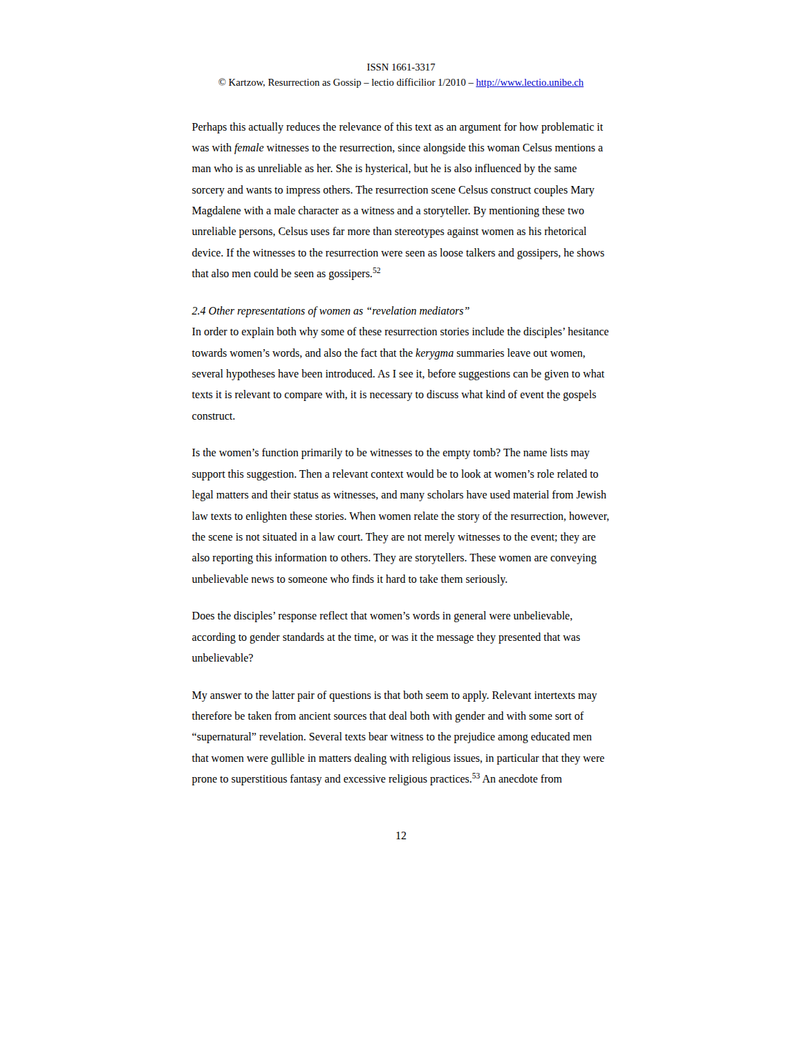ISSN 1661-3317
© Kartzow, Resurrection as Gossip – lectio difficilior 1/2010 – http://www.lectio.unibe.ch
Perhaps this actually reduces the relevance of this text as an argument for how problematic it was with female witnesses to the resurrection, since alongside this woman Celsus mentions a man who is as unreliable as her. She is hysterical, but he is also influenced by the same sorcery and wants to impress others. The resurrection scene Celsus construct couples Mary Magdalene with a male character as a witness and a storyteller. By mentioning these two unreliable persons, Celsus uses far more than stereotypes against women as his rhetorical device. If the witnesses to the resurrection were seen as loose talkers and gossipers, he shows that also men could be seen as gossipers.52
2.4 Other representations of women as “revelation mediators”
In order to explain both why some of these resurrection stories include the disciples’ hesitance towards women’s words, and also the fact that the kerygma summaries leave out women, several hypotheses have been introduced. As I see it, before suggestions can be given to what texts it is relevant to compare with, it is necessary to discuss what kind of event the gospels construct.
Is the women’s function primarily to be witnesses to the empty tomb? The name lists may support this suggestion. Then a relevant context would be to look at women’s role related to legal matters and their status as witnesses, and many scholars have used material from Jewish law texts to enlighten these stories. When women relate the story of the resurrection, however, the scene is not situated in a law court. They are not merely witnesses to the event; they are also reporting this information to others. They are storytellers. These women are conveying unbelievable news to someone who finds it hard to take them seriously.
Does the disciples’ response reflect that women’s words in general were unbelievable, according to gender standards at the time, or was it the message they presented that was unbelievable?
My answer to the latter pair of questions is that both seem to apply. Relevant intertexts may therefore be taken from ancient sources that deal both with gender and with some sort of “supernatural” revelation. Several texts bear witness to the prejudice among educated men that women were gullible in matters dealing with religious issues, in particular that they were prone to superstitious fantasy and excessive religious practices.53 An anecdote from
12